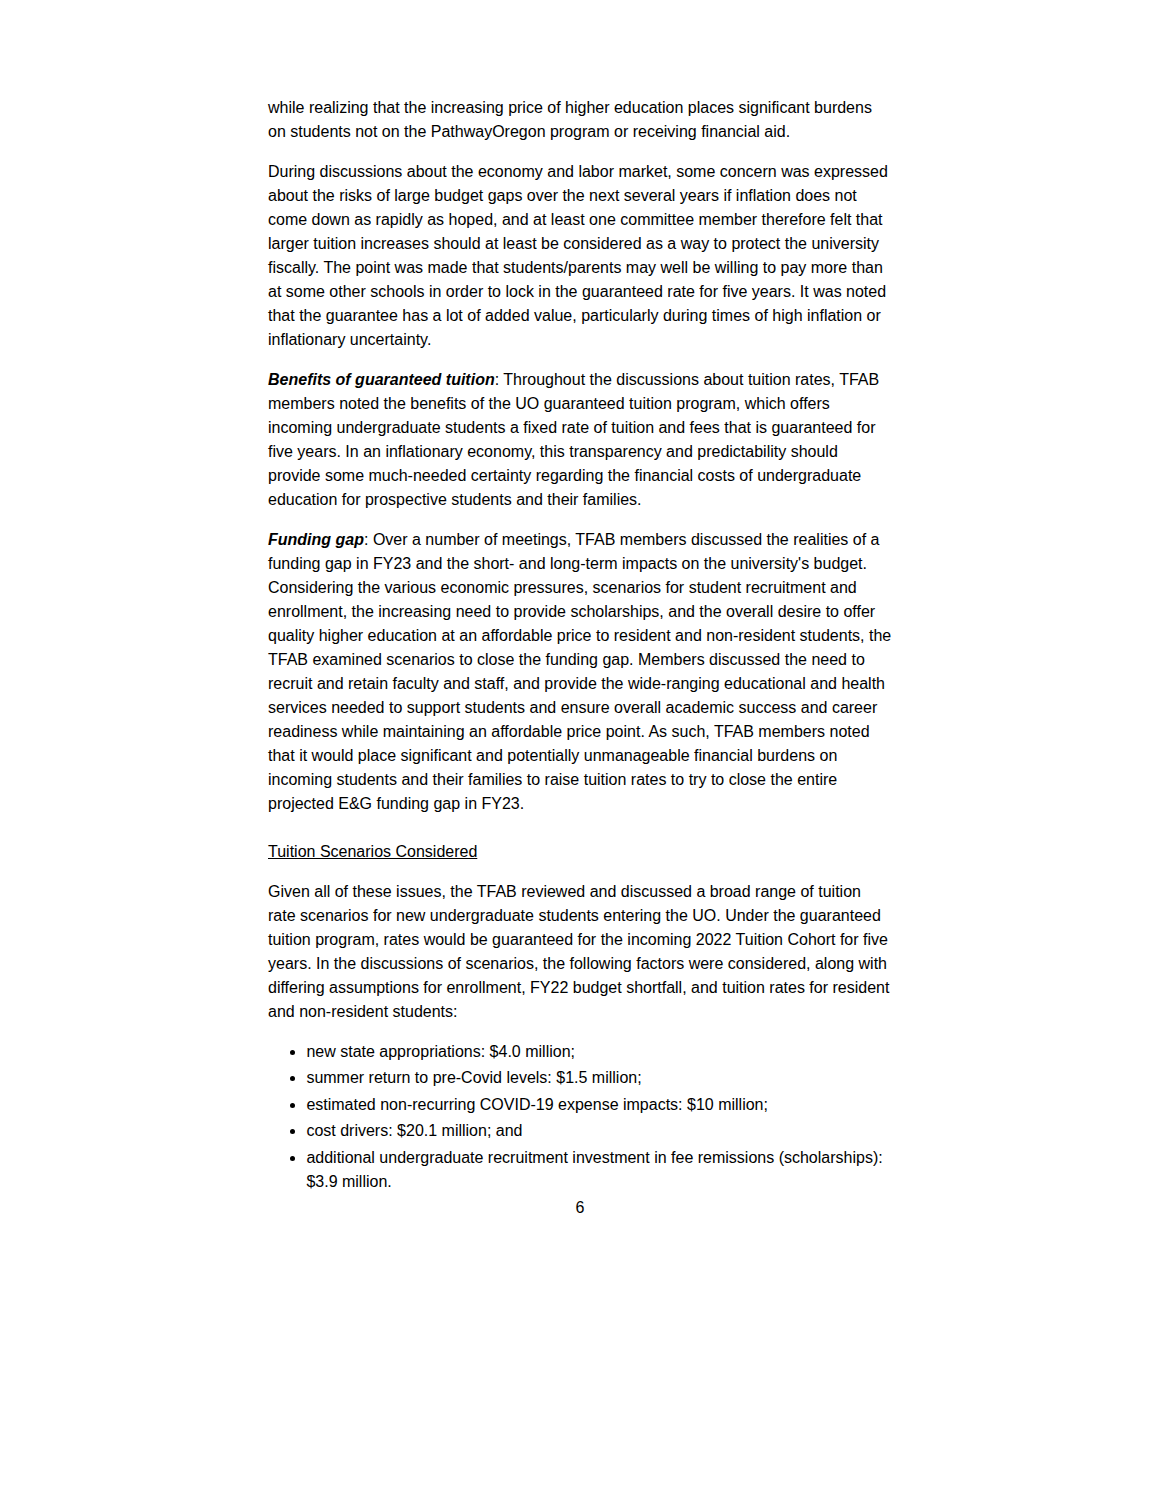while realizing that the increasing price of higher education places significant burdens on students not on the PathwayOregon program or receiving financial aid.
During discussions about the economy and labor market, some concern was expressed about the risks of large budget gaps over the next several years if inflation does not come down as rapidly as hoped, and at least one committee member therefore felt that larger tuition increases should at least be considered as a way to protect the university fiscally. The point was made that students/parents may well be willing to pay more than at some other schools in order to lock in the guaranteed rate for five years. It was noted that the guarantee has a lot of added value, particularly during times of high inflation or inflationary uncertainty.
Benefits of guaranteed tuition: Throughout the discussions about tuition rates, TFAB members noted the benefits of the UO guaranteed tuition program, which offers incoming undergraduate students a fixed rate of tuition and fees that is guaranteed for five years. In an inflationary economy, this transparency and predictability should provide some much-needed certainty regarding the financial costs of undergraduate education for prospective students and their families.
Funding gap: Over a number of meetings, TFAB members discussed the realities of a funding gap in FY23 and the short- and long-term impacts on the university's budget. Considering the various economic pressures, scenarios for student recruitment and enrollment, the increasing need to provide scholarships, and the overall desire to offer quality higher education at an affordable price to resident and non-resident students, the TFAB examined scenarios to close the funding gap. Members discussed the need to recruit and retain faculty and staff, and provide the wide-ranging educational and health services needed to support students and ensure overall academic success and career readiness while maintaining an affordable price point. As such, TFAB members noted that it would place significant and potentially unmanageable financial burdens on incoming students and their families to raise tuition rates to try to close the entire projected E&G funding gap in FY23.
Tuition Scenarios Considered
Given all of these issues, the TFAB reviewed and discussed a broad range of tuition rate scenarios for new undergraduate students entering the UO. Under the guaranteed tuition program, rates would be guaranteed for the incoming 2022 Tuition Cohort for five years. In the discussions of scenarios, the following factors were considered, along with differing assumptions for enrollment, FY22 budget shortfall, and tuition rates for resident and non-resident students:
new state appropriations: $4.0 million;
summer return to pre-Covid levels: $1.5 million;
estimated non-recurring COVID-19 expense impacts: $10 million;
cost drivers: $20.1 million; and
additional undergraduate recruitment investment in fee remissions (scholarships): $3.9 million.
6